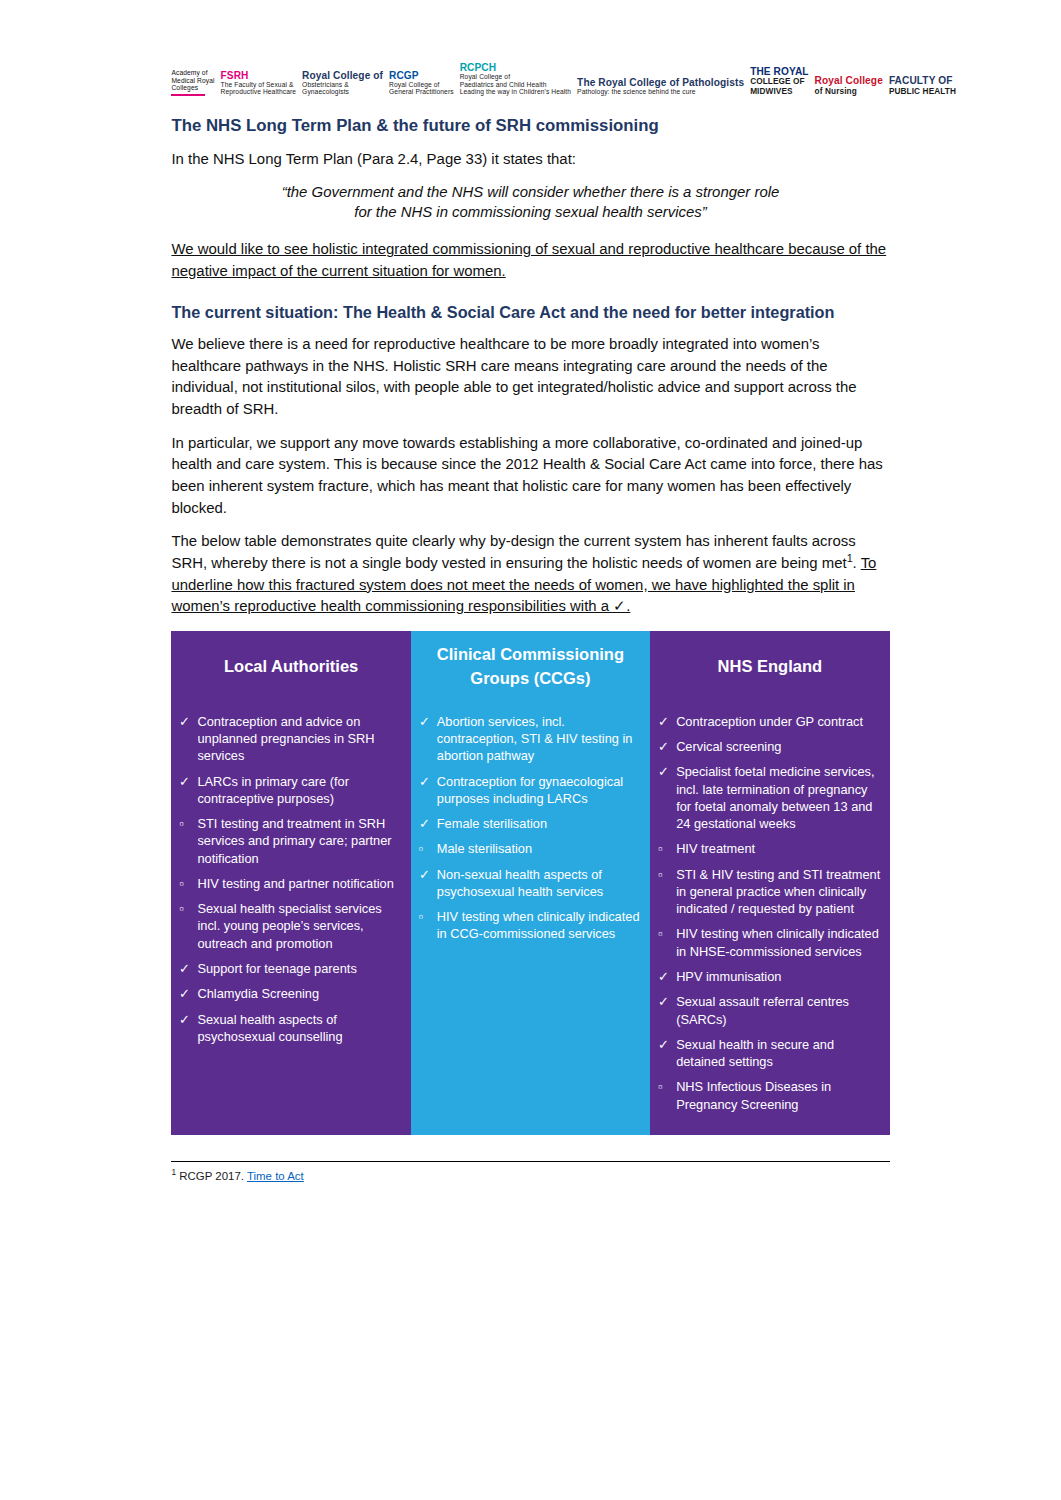Academy of Medical Royal Colleges
FSRH The Faculty of Sexual & Reproductive Healthcare
Royal College of Obstetricians & Gynaecologists
RCGP Royal College of General Practitioners
RCPCH Royal College of Paediatrics and Child Health Leading the way in Children's Health
The Royal College of Pathologists Pathology: the science behind the cure
THE ROYAL COLLEGE OF MIDWIVES
Royal College of Nursing
FACULTY OF PUBLIC HEALTH
The NHS Long Term Plan & the future of SRH commissioning
In the NHS Long Term Plan (Para 2.4, Page 33) it states that:
“the Government and the NHS will consider whether there is a stronger role
for the NHS in commissioning sexual health services”
We would like to see holistic integrated commissioning of sexual and reproductive healthcare because of the negative impact of the current situation for women.
The current situation: The Health & Social Care Act and the need for better integration
We believe there is a need for reproductive healthcare to be more broadly integrated into women’s healthcare pathways in the NHS. Holistic SRH care means integrating care around the needs of the individual, not institutional silos, with people able to get integrated/holistic advice and support across the breadth of SRH.
In particular, we support any move towards establishing a more collaborative, co-ordinated and joined-up health and care system. This is because since the 2012 Health & Social Care Act came into force, there has been inherent system fracture, which has meant that holistic care for many women has been effectively blocked.
The below table demonstrates quite clearly why by-design the current system has inherent faults across SRH, whereby there is not a single body vested in ensuring the holistic needs of women are being met1. To underline how this fractured system does not meet the needs of women, we have highlighted the split in women’s reproductive health commissioning responsibilities with a ✓.
| Local Authorities | Clinical Commissioning Groups (CCGs) | NHS England |
| --- | --- | --- |
| Contraception and advice on unplanned pregnancies in SRH services LARCs in primary care (for contraceptive purposes) STI testing and treatment in SRH services and primary care; partner notification HIV testing and partner notification Sexual health specialist services incl. young people’s services, outreach and promotion Support for teenage parents Chlamydia Screening Sexual health aspects of psychosexual counselling | Abortion services, incl. contraception, STI & HIV testing in abortion pathway Contraception for gynaecological purposes including LARCs Female sterilisation Male sterilisation Non-sexual health aspects of psychosexual health services HIV testing when clinically indicated in CCG-commissioned services | Contraception under GP contract Cervical screening Specialist foetal medicine services, incl. late termination of pregnancy for foetal anomaly between 13 and 24 gestational weeks HIV treatment STI & HIV testing and STI treatment in general practice when clinically indicated / requested by patient HIV testing when clinically indicated in NHSE-commissioned services HPV immunisation Sexual assault referral centres (SARCs) Sexual health in secure and detained settings NHS Infectious Diseases in Pregnancy Screening |
1 RCGP 2017. Time to Act